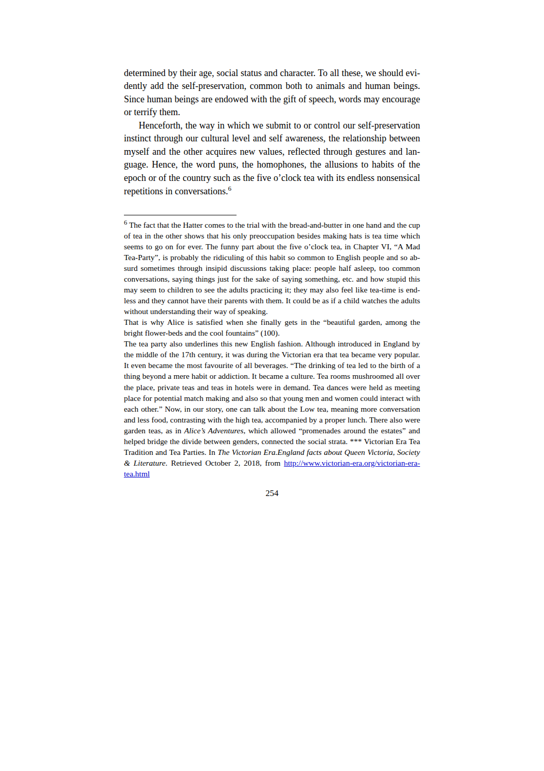determined by their age, social status and character. To all these, we should evidently add the self-preservation, common both to animals and human beings. Since human beings are endowed with the gift of speech, words may encourage or terrify them.
Henceforth, the way in which we submit to or control our self-preservation instinct through our cultural level and self awareness, the relationship between myself and the other acquires new values, reflected through gestures and language. Hence, the word puns, the homophones, the allusions to habits of the epoch or of the country such as the five o’clock tea with its endless nonsensical repetitions in conversations.6
6 The fact that the Hatter comes to the trial with the bread-and-butter in one hand and the cup of tea in the other shows that his only preoccupation besides making hats is tea time which seems to go on for ever. The funny part about the five o’clock tea, in Chapter VI, “A Mad Tea-Party”, is probably the ridiculing of this habit so common to English people and so absurd sometimes through insipid discussions taking place: people half asleep, too common conversations, saying things just for the sake of saying something, etc. and how stupid this may seem to children to see the adults practicing it; they may also feel like tea-time is endless and they cannot have their parents with them. It could be as if a child watches the adults without understanding their way of speaking.
That is why Alice is satisfied when she finally gets in the “beautiful garden, among the bright flower-beds and the cool fountains” (100).
The tea party also underlines this new English fashion. Although introduced in England by the middle of the 17th century, it was during the Victorian era that tea became very popular. It even became the most favourite of all beverages. “The drinking of tea led to the birth of a thing beyond a mere habit or addiction. It became a culture. Tea rooms mushroomed all over the place, private teas and teas in hotels were in demand. Tea dances were held as meeting place for potential match making and also so that young men and women could interact with each other.” Now, in our story, one can talk about the Low tea, meaning more conversation and less food, contrasting with the high tea, accompanied by a proper lunch. There also were garden teas, as in Alice’s Adventures, which allowed “promenades around the estates” and helped bridge the divide between genders, connected the social strata. *** Victorian Era Tea Tradition and Tea Parties. In The Victorian Era.England facts about Queen Victoria, Society & Literature. Retrieved October 2, 2018, from http://www.victorian-era.org/victorian-era-tea.html
254